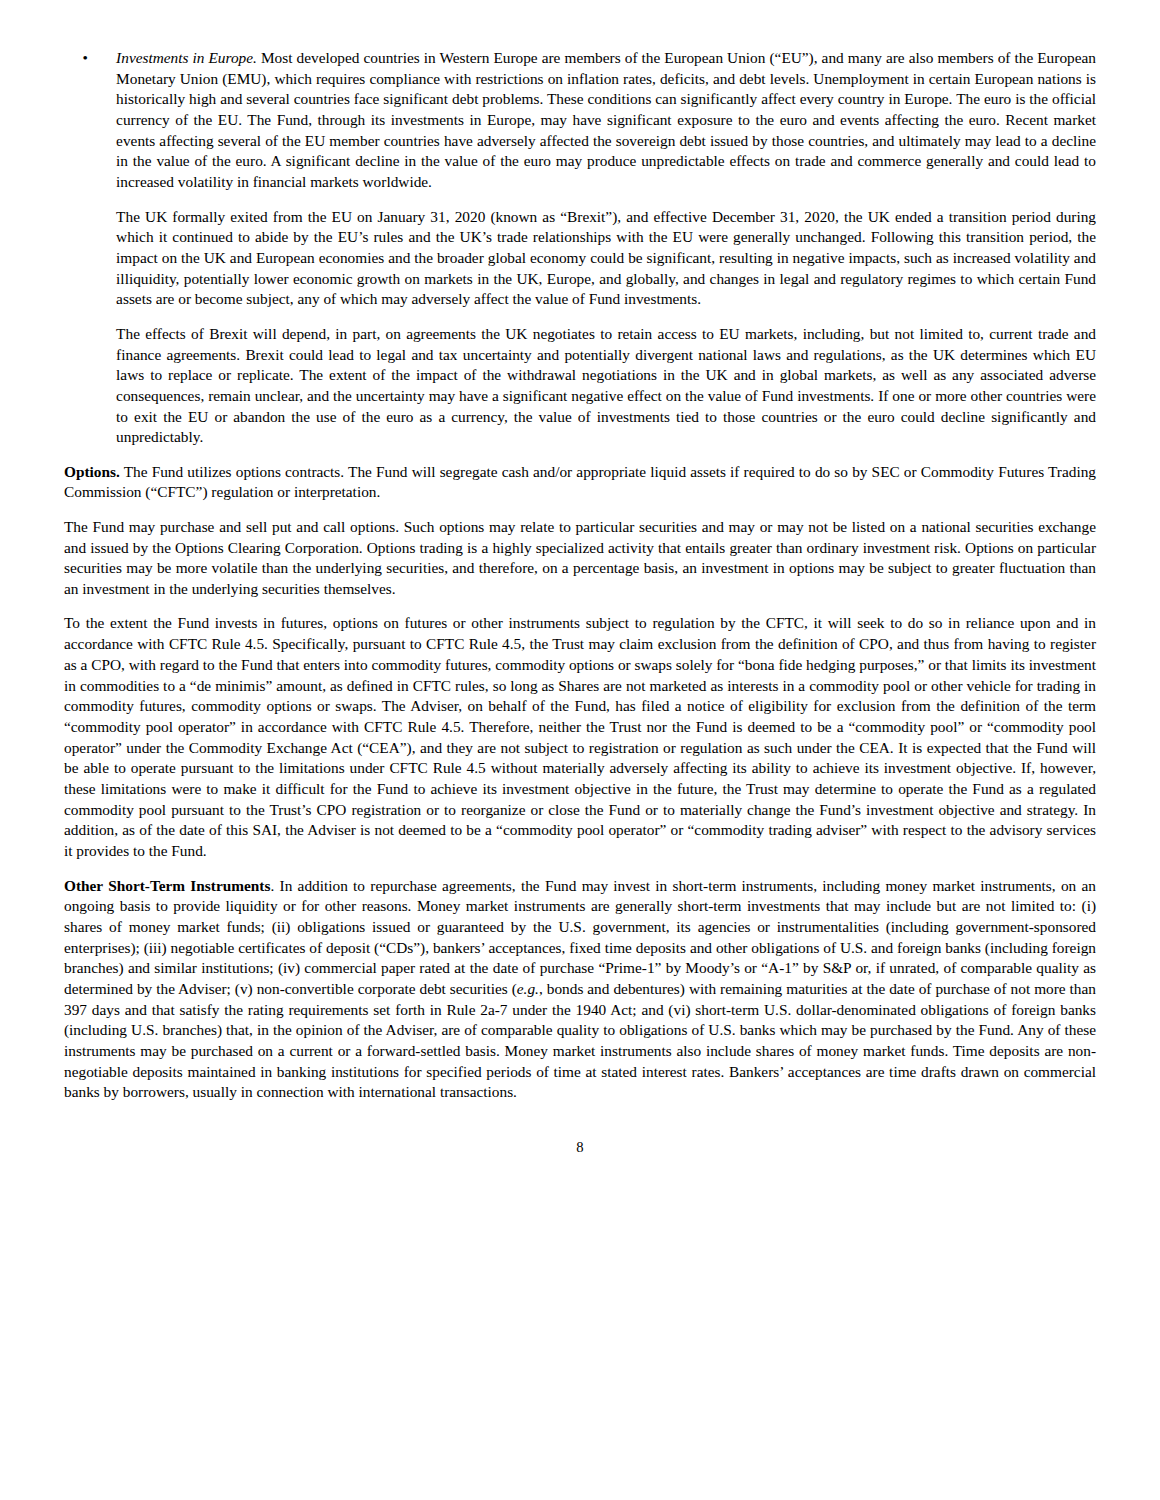•
Investments in Europe. Most developed countries in Western Europe are members of the European Union (“EU”), and many are also members of the European Monetary Union (EMU), which requires compliance with restrictions on inflation rates, deficits, and debt levels. Unemployment in certain European nations is historically high and several countries face significant debt problems. These conditions can significantly affect every country in Europe. The euro is the official currency of the EU. The Fund, through its investments in Europe, may have significant exposure to the euro and events affecting the euro. Recent market events affecting several of the EU member countries have adversely affected the sovereign debt issued by those countries, and ultimately may lead to a decline in the value of the euro. A significant decline in the value of the euro may produce unpredictable effects on trade and commerce generally and could lead to increased volatility in financial markets worldwide.
The UK formally exited from the EU on January 31, 2020 (known as “Brexit”), and effective December 31, 2020, the UK ended a transition period during which it continued to abide by the EU’s rules and the UK’s trade relationships with the EU were generally unchanged. Following this transition period, the impact on the UK and European economies and the broader global economy could be significant, resulting in negative impacts, such as increased volatility and illiquidity, potentially lower economic growth on markets in the UK, Europe, and globally, and changes in legal and regulatory regimes to which certain Fund assets are or become subject, any of which may adversely affect the value of Fund investments.
The effects of Brexit will depend, in part, on agreements the UK negotiates to retain access to EU markets, including, but not limited to, current trade and finance agreements. Brexit could lead to legal and tax uncertainty and potentially divergent national laws and regulations, as the UK determines which EU laws to replace or replicate. The extent of the impact of the withdrawal negotiations in the UK and in global markets, as well as any associated adverse consequences, remain unclear, and the uncertainty may have a significant negative effect on the value of Fund investments. If one or more other countries were to exit the EU or abandon the use of the euro as a currency, the value of investments tied to those countries or the euro could decline significantly and unpredictably.
Options. The Fund utilizes options contracts. The Fund will segregate cash and/or appropriate liquid assets if required to do so by SEC or Commodity Futures Trading Commission (“CFTC”) regulation or interpretation.
The Fund may purchase and sell put and call options. Such options may relate to particular securities and may or may not be listed on a national securities exchange and issued by the Options Clearing Corporation. Options trading is a highly specialized activity that entails greater than ordinary investment risk. Options on particular securities may be more volatile than the underlying securities, and therefore, on a percentage basis, an investment in options may be subject to greater fluctuation than an investment in the underlying securities themselves.
To the extent the Fund invests in futures, options on futures or other instruments subject to regulation by the CFTC, it will seek to do so in reliance upon and in accordance with CFTC Rule 4.5. Specifically, pursuant to CFTC Rule 4.5, the Trust may claim exclusion from the definition of CPO, and thus from having to register as a CPO, with regard to the Fund that enters into commodity futures, commodity options or swaps solely for “bona fide hedging purposes,” or that limits its investment in commodities to a “de minimis” amount, as defined in CFTC rules, so long as Shares are not marketed as interests in a commodity pool or other vehicle for trading in commodity futures, commodity options or swaps. The Adviser, on behalf of the Fund, has filed a notice of eligibility for exclusion from the definition of the term “commodity pool operator” in accordance with CFTC Rule 4.5. Therefore, neither the Trust nor the Fund is deemed to be a “commodity pool” or “commodity pool operator” under the Commodity Exchange Act (“CEA”), and they are not subject to registration or regulation as such under the CEA. It is expected that the Fund will be able to operate pursuant to the limitations under CFTC Rule 4.5 without materially adversely affecting its ability to achieve its investment objective. If, however, these limitations were to make it difficult for the Fund to achieve its investment objective in the future, the Trust may determine to operate the Fund as a regulated commodity pool pursuant to the Trust’s CPO registration or to reorganize or close the Fund or to materially change the Fund’s investment objective and strategy. In addition, as of the date of this SAI, the Adviser is not deemed to be a “commodity pool operator” or “commodity trading adviser” with respect to the advisory services it provides to the Fund.
Other Short-Term Instruments. In addition to repurchase agreements, the Fund may invest in short-term instruments, including money market instruments, on an ongoing basis to provide liquidity or for other reasons. Money market instruments are generally short-term investments that may include but are not limited to: (i) shares of money market funds; (ii) obligations issued or guaranteed by the U.S. government, its agencies or instrumentalities (including government-sponsored enterprises); (iii) negotiable certificates of deposit (“CDs”), bankers’ acceptances, fixed time deposits and other obligations of U.S. and foreign banks (including foreign branches) and similar institutions; (iv) commercial paper rated at the date of purchase “Prime-1” by Moody’s or “A-1” by S&P or, if unrated, of comparable quality as determined by the Adviser; (v) non-convertible corporate debt securities (e.g., bonds and debentures) with remaining maturities at the date of purchase of not more than 397 days and that satisfy the rating requirements set forth in Rule 2a-7 under the 1940 Act; and (vi) short-term U.S. dollar-denominated obligations of foreign banks (including U.S. branches) that, in the opinion of the Adviser, are of comparable quality to obligations of U.S. banks which may be purchased by the Fund. Any of these instruments may be purchased on a current or a forward-settled basis. Money market instruments also include shares of money market funds. Time deposits are non-negotiable deposits maintained in banking institutions for specified periods of time at stated interest rates. Bankers’ acceptances are time drafts drawn on commercial banks by borrowers, usually in connection with international transactions.
8